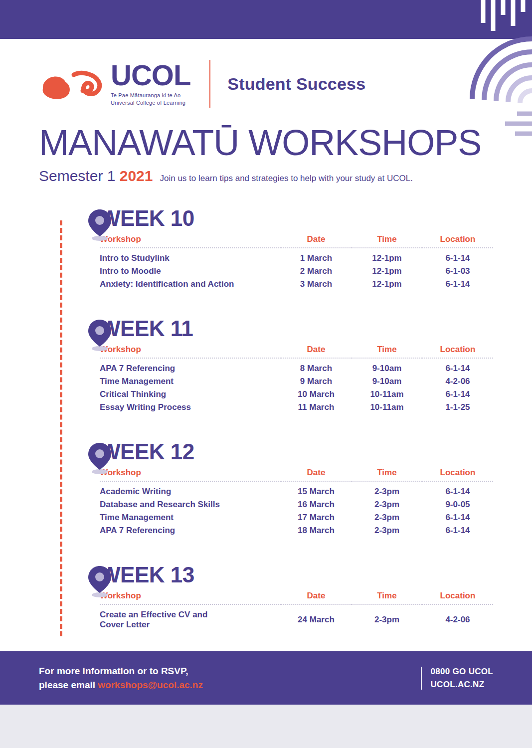UCOL Te Pae Mātauranga ki te Ao Universal College of Learning
Student Success
MANAWATŪ WORKSHOPS
Semester 1 2021
Join us to learn tips and strategies to help with your study at UCOL.
WEEK 10
| Workshop | Date | Time | Location |
| --- | --- | --- | --- |
| Intro to Studylink | 1 March | 12-1pm | 6-1-14 |
| Intro to Moodle | 2 March | 12-1pm | 6-1-03 |
| Anxiety: Identification and Action | 3 March | 12-1pm | 6-1-14 |
WEEK 11
| Workshop | Date | Time | Location |
| --- | --- | --- | --- |
| APA 7 Referencing | 8 March | 9-10am | 6-1-14 |
| Time Management | 9 March | 9-10am | 4-2-06 |
| Critical Thinking | 10 March | 10-11am | 6-1-14 |
| Essay Writing Process | 11 March | 10-11am | 1-1-25 |
WEEK 12
| Workshop | Date | Time | Location |
| --- | --- | --- | --- |
| Academic Writing | 15 March | 2-3pm | 6-1-14 |
| Database and Research Skills | 16 March | 2-3pm | 9-0-05 |
| Time Management | 17 March | 2-3pm | 6-1-14 |
| APA 7 Referencing | 18 March | 2-3pm | 6-1-14 |
WEEK 13
| Workshop | Date | Time | Location |
| --- | --- | --- | --- |
| Create an Effective CV and Cover Letter | 24 March | 2-3pm | 4-2-06 |
For more information or to RSVP,
please email workshops@ucol.ac.nz
0800 GO UCOL
UCOL.AC.NZ